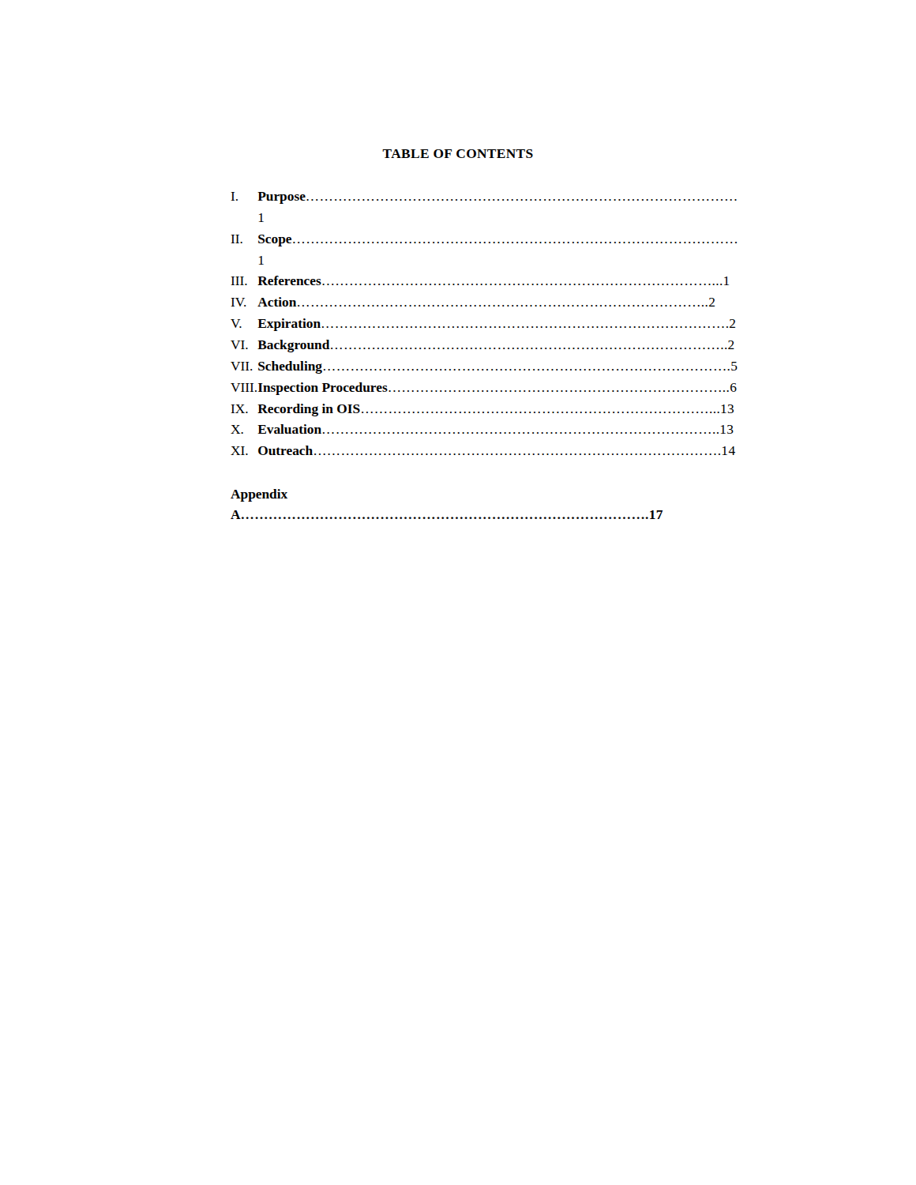TABLE OF CONTENTS
| I. | Purpose …………………………………………………………………………………1 |
| II. | Scope ……………………………………………………………………………………1 |
| III. | References …………………………………………………………………………...1 |
| IV. | Action ……………………………………………………………………………..2 |
| V. | Expiration …………………………………………………………………………….2 |
| VI. | Background …………………………………………………………………………..2 |
| VII. | Scheduling …………………………………………………………………………….5 |
| VIII. | Inspection Procedures ………………………………………………………………..6 |
| IX. | Recording in OIS …………………………………………………………………...13 |
| X. | Evaluation …………………………………………………………………………..13 |
| XI. | Outreach …………………………………………………………………………….14 |
Appendix A…………………………………………………………………………….17